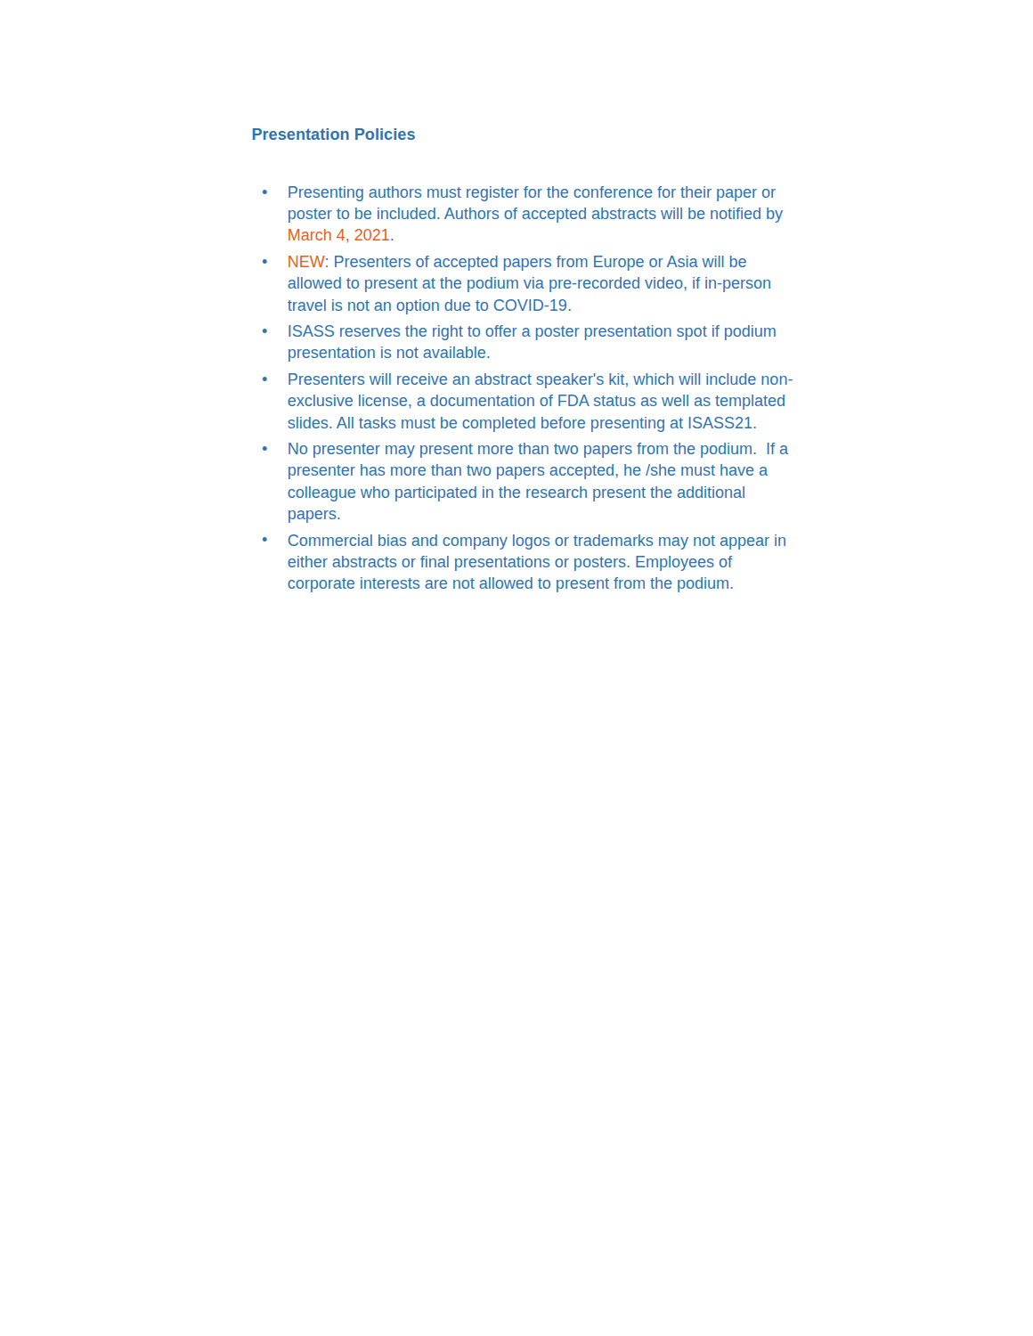Presentation Policies
Presenting authors must register for the conference for their paper or poster to be included. Authors of accepted abstracts will be notified by March 4, 2021.
NEW: Presenters of accepted papers from Europe or Asia will be allowed to present at the podium via pre-recorded video, if in-person travel is not an option due to COVID-19.
ISASS reserves the right to offer a poster presentation spot if podium presentation is not available.
Presenters will receive an abstract speaker's kit, which will include non-exclusive license, a documentation of FDA status as well as templated slides. All tasks must be completed before presenting at ISASS21.
No presenter may present more than two papers from the podium. If a presenter has more than two papers accepted, he /she must have a colleague who participated in the research present the additional papers.
Commercial bias and company logos or trademarks may not appear in either abstracts or final presentations or posters. Employees of corporate interests are not allowed to present from the podium.